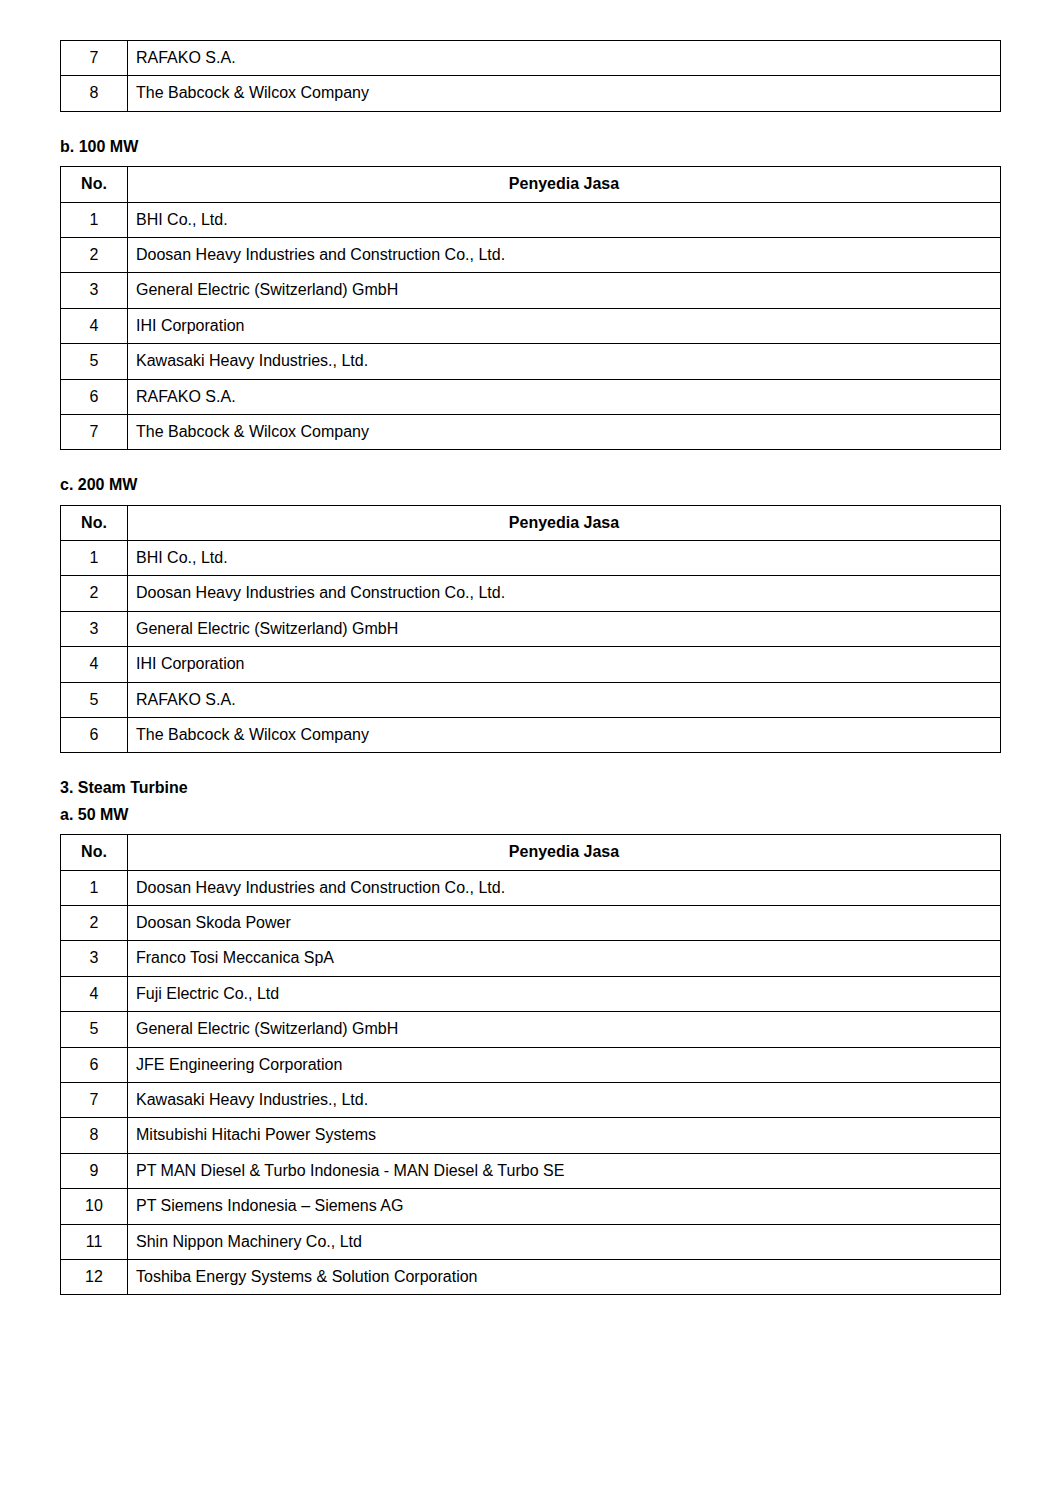| 7 | RAFAKO S.A. |
| 8 | The Babcock & Wilcox Company |
b. 100 MW
| No. | Penyedia Jasa |
| --- | --- |
| 1 | BHI Co., Ltd. |
| 2 | Doosan Heavy Industries and Construction Co., Ltd. |
| 3 | General Electric (Switzerland) GmbH |
| 4 | IHI Corporation |
| 5 | Kawasaki Heavy Industries., Ltd. |
| 6 | RAFAKO S.A. |
| 7 | The Babcock & Wilcox Company |
c. 200 MW
| No. | Penyedia Jasa |
| --- | --- |
| 1 | BHI Co., Ltd. |
| 2 | Doosan Heavy Industries and Construction Co., Ltd. |
| 3 | General Electric (Switzerland) GmbH |
| 4 | IHI Corporation |
| 5 | RAFAKO S.A. |
| 6 | The Babcock & Wilcox Company |
3. Steam Turbine
a. 50 MW
| No. | Penyedia Jasa |
| --- | --- |
| 1 | Doosan Heavy Industries and Construction Co., Ltd. |
| 2 | Doosan Skoda Power |
| 3 | Franco Tosi Meccanica SpA |
| 4 | Fuji Electric Co., Ltd |
| 5 | General Electric (Switzerland) GmbH |
| 6 | JFE Engineering Corporation |
| 7 | Kawasaki Heavy Industries., Ltd. |
| 8 | Mitsubishi Hitachi Power Systems |
| 9 | PT MAN Diesel & Turbo Indonesia - MAN Diesel & Turbo SE |
| 10 | PT Siemens Indonesia – Siemens AG |
| 11 | Shin Nippon Machinery Co., Ltd |
| 12 | Toshiba Energy Systems & Solution Corporation |